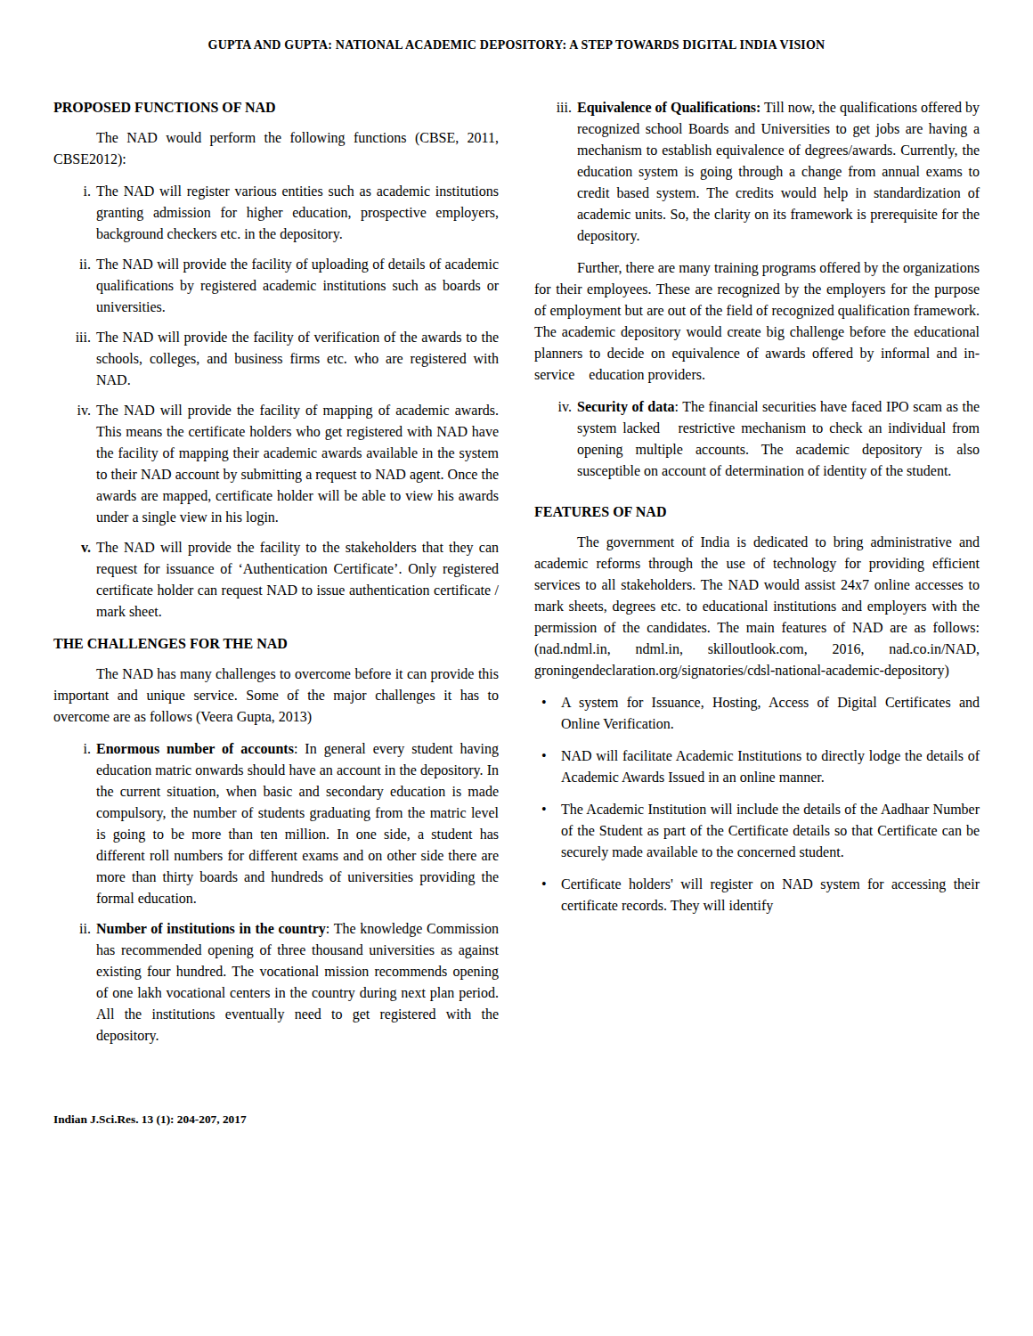GUPTA AND GUPTA: NATIONAL ACADEMIC DEPOSITORY: A STEP TOWARDS DIGITAL INDIA VISION
Proposed Functions of NAD
The NAD would perform the following functions (CBSE, 2011, CBSE2012):
The NAD will register various entities such as academic institutions granting admission for higher education, prospective employers, background checkers etc. in the depository.
The NAD will provide the facility of uploading of details of academic qualifications by registered academic institutions such as boards or universities.
The NAD will provide the facility of verification of the awards to the schools, colleges, and business firms etc. who are registered with NAD.
The NAD will provide the facility of mapping of academic awards. This means the certificate holders who get registered with NAD have the facility of mapping their academic awards available in the system to their NAD account by submitting a request to NAD agent. Once the awards are mapped, certificate holder will be able to view his awards under a single view in his login.
The NAD will provide the facility to the stakeholders that they can request for issuance of ‘Authentication Certificate’. Only registered certificate holder can request NAD to issue authentication certificate / mark sheet.
The Challenges for the NAD
The NAD has many challenges to overcome before it can provide this important and unique service. Some of the major challenges it has to overcome are as follows (Veera Gupta, 2013)
Enormous number of accounts: In general every student having education matric onwards should have an account in the depository. In the current situation, when basic and secondary education is made compulsory, the number of students graduating from the matric level is going to be more than ten million. In one side, a student has different roll numbers for different exams and on other side there are more than thirty boards and hundreds of universities providing the formal education.
Number of institutions in the country: The knowledge Commission has recommended opening of three thousand universities as against existing four hundred. The vocational mission recommends opening of one lakh vocational centers in the country during next plan period. All the institutions eventually need to get registered with the depository.
Equivalence of Qualifications: Till now, the qualifications offered by recognized school Boards and Universities to get jobs are having a mechanism to establish equivalence of degrees/awards. Currently, the education system is going through a change from annual exams to credit based system. The credits would help in standardization of academic units. So, the clarity on its framework is prerequisite for the depository.
Further, there are many training programs offered by the organizations for their employees. These are recognized by the employers for the purpose of employment but are out of the field of recognized qualification framework. The academic depository would create big challenge before the educational planners to decide on equivalence of awards offered by informal and in- service education providers.
Security of data: The financial securities have faced IPO scam as the system lacked restrictive mechanism to check an individual from opening multiple accounts. The academic depository is also susceptible on account of determination of identity of the student.
Features of NAD
The government of India is dedicated to bring administrative and academic reforms through the use of technology for providing efficient services to all stakeholders. The NAD would assist 24x7 online accesses to mark sheets, degrees etc. to educational institutions and employers with the permission of the candidates. The main features of NAD are as follows: (nad.ndml.in, ndml.in, skilloutlook.com, 2016, nad.co.in/NAD, groningendeclaration.org/signatories/cdsl-national-academic-depository)
A system for Issuance, Hosting, Access of Digital Certificates and Online Verification.
NAD will facilitate Academic Institutions to directly lodge the details of Academic Awards Issued in an online manner.
The Academic Institution will include the details of the Aadhaar Number of the Student as part of the Certificate details so that Certificate can be securely made available to the concerned student.
Certificate holders' will register on NAD system for accessing their certificate records. They will identify
Indian J.Sci.Res. 13 (1): 204-207, 2017